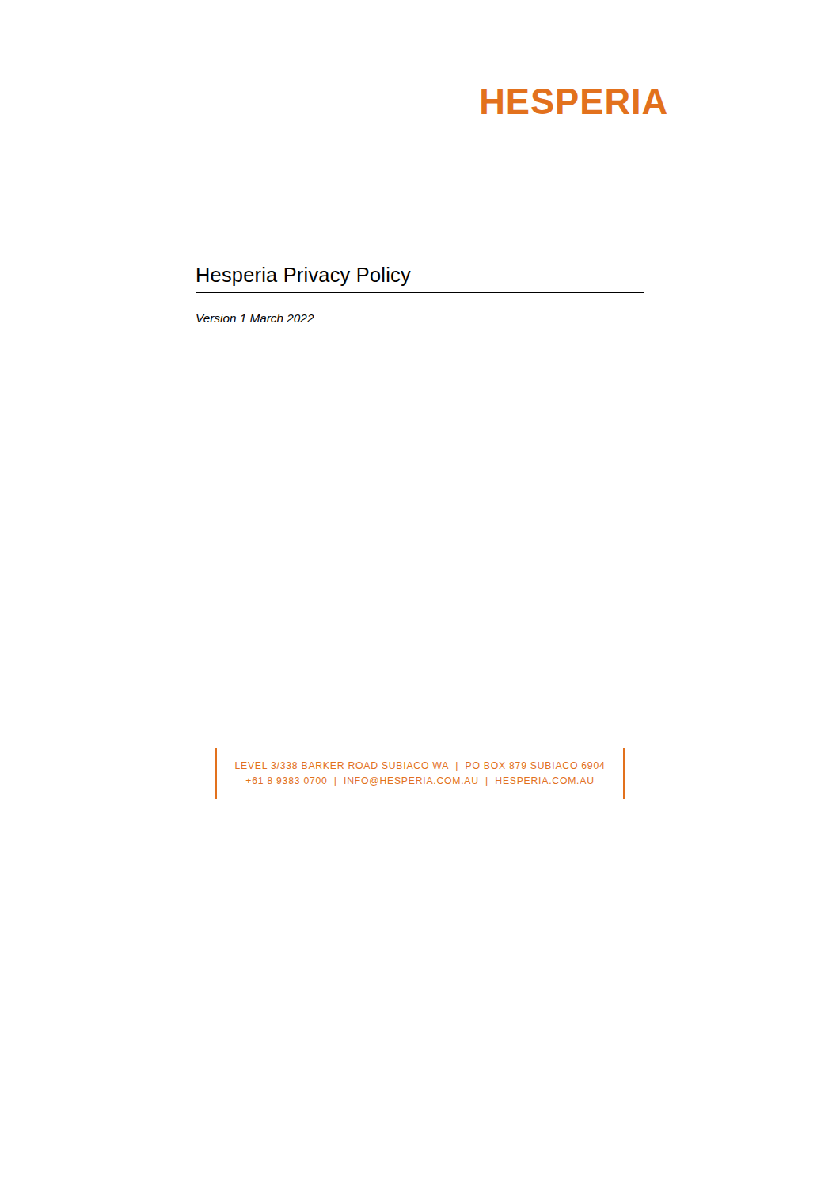HESPERIA
Hesperia Privacy Policy
Version 1 March 2022
LEVEL 3/338 BARKER ROAD SUBIACO WA | PO BOX 879 SUBIACO 6904 +61 8 9383 0700 | INFO@HESPERIA.COM.AU | HESPERIA.COM.AU